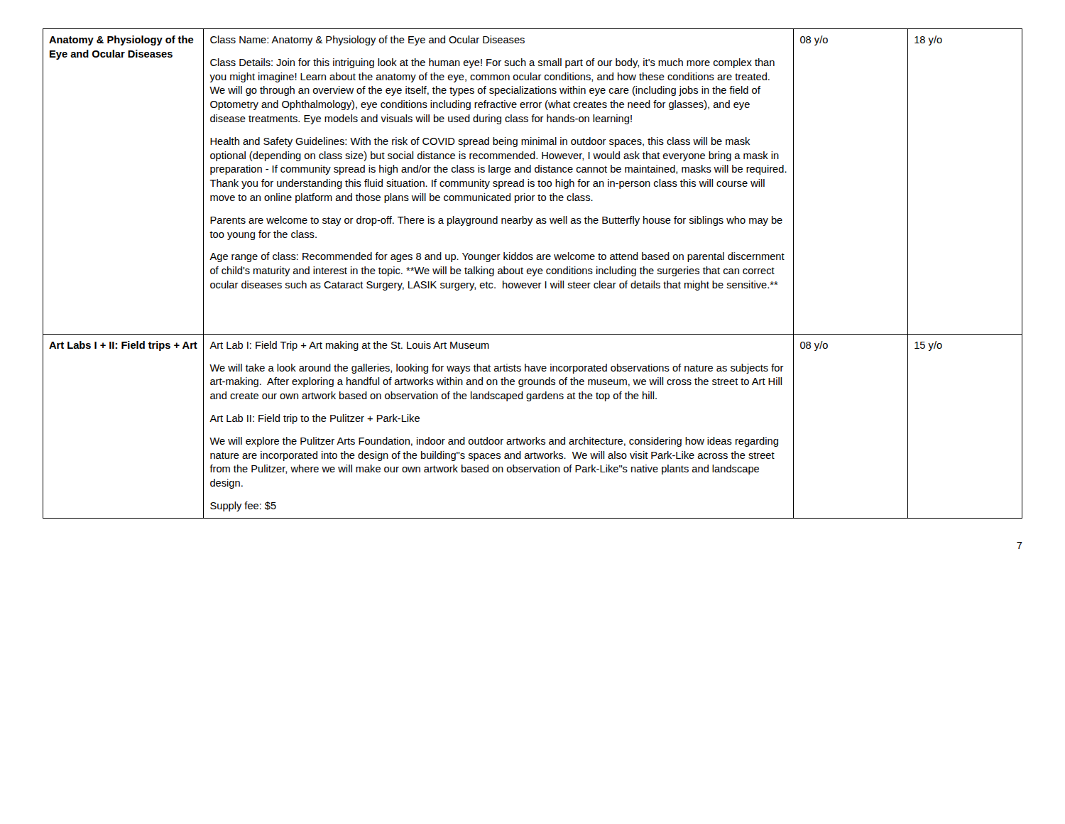| Anatomy & Physiology of the Eye and Ocular Diseases | Class Name: Anatomy & Physiology of the Eye and Ocular Diseases Class Details: Join for this intriguing look at the human eye! For such a small part of our body, it's much more complex than you might imagine! Learn about the anatomy of the eye, common ocular conditions, and how these conditions are treated. We will go through an overview of the eye itself, the types of specializations within eye care (including jobs in the field of Optometry and Ophthalmology), eye conditions including refractive error (what creates the need for glasses), and eye disease treatments. Eye models and visuals will be used during class for hands-on learning! Health and Safety Guidelines: With the risk of COVID spread being minimal in outdoor spaces, this class will be mask optional (depending on class size) but social distance is recommended. However, I would ask that everyone bring a mask in preparation - If community spread is high and/or the class is large and distance cannot be maintained, masks will be required. Thank you for understanding this fluid situation. If community spread is too high for an in-person class this will course will move to an online platform and those plans will be communicated prior to the class. Parents are welcome to stay or drop-off. There is a playground nearby as well as the Butterfly house for siblings who may be too young for the class. Age range of class: Recommended for ages 8 and up. Younger kiddos are welcome to attend based on parental discernment of child's maturity and interest in the topic. **We will be talking about eye conditions including the surgeries that can correct ocular diseases such as Cataract Surgery, LASIK surgery, etc. however I will steer clear of details that might be sensitive.** | 08 y/o | 18 y/o |
| Art Labs I + II: Field trips + Art | Art Lab I: Field Trip + Art making at the St. Louis Art Museum We will take a look around the galleries, looking for ways that artists have incorporated observations of nature as subjects for art-making. After exploring a handful of artworks within and on the grounds of the museum, we will cross the street to Art Hill and create our own artwork based on observation of the landscaped gardens at the top of the hill. Art Lab II: Field trip to the Pulitzer + Park-Like We will explore the Pulitzer Arts Foundation, indoor and outdoor artworks and architecture, considering how ideas regarding nature are incorporated into the design of the building"s spaces and artworks. We will also visit Park-Like across the street from the Pulitzer, where we will make our own artwork based on observation of Park-Like"s native plants and landscape design. Supply fee: $5 | 08 y/o | 15 y/o |
7